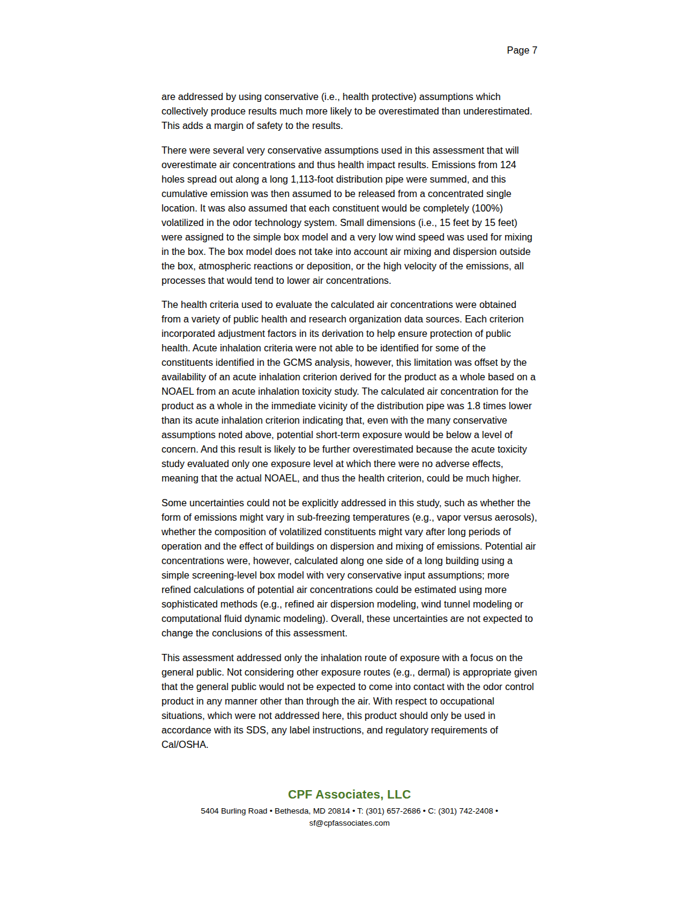Page 7
are addressed by using conservative (i.e., health protective) assumptions which collectively produce results much more likely to be overestimated than underestimated. This adds a margin of safety to the results.
There were several very conservative assumptions used in this assessment that will overestimate air concentrations and thus health impact results. Emissions from 124 holes spread out along a long 1,113-foot distribution pipe were summed, and this cumulative emission was then assumed to be released from a concentrated single location. It was also assumed that each constituent would be completely (100%) volatilized in the odor technology system. Small dimensions (i.e., 15 feet by 15 feet) were assigned to the simple box model and a very low wind speed was used for mixing in the box. The box model does not take into account air mixing and dispersion outside the box, atmospheric reactions or deposition, or the high velocity of the emissions, all processes that would tend to lower air concentrations.
The health criteria used to evaluate the calculated air concentrations were obtained from a variety of public health and research organization data sources. Each criterion incorporated adjustment factors in its derivation to help ensure protection of public health. Acute inhalation criteria were not able to be identified for some of the constituents identified in the GCMS analysis, however, this limitation was offset by the availability of an acute inhalation criterion derived for the product as a whole based on a NOAEL from an acute inhalation toxicity study. The calculated air concentration for the product as a whole in the immediate vicinity of the distribution pipe was 1.8 times lower than its acute inhalation criterion indicating that, even with the many conservative assumptions noted above, potential short-term exposure would be below a level of concern. And this result is likely to be further overestimated because the acute toxicity study evaluated only one exposure level at which there were no adverse effects, meaning that the actual NOAEL, and thus the health criterion, could be much higher.
Some uncertainties could not be explicitly addressed in this study, such as whether the form of emissions might vary in sub-freezing temperatures (e.g., vapor versus aerosols), whether the composition of volatilized constituents might vary after long periods of operation and the effect of buildings on dispersion and mixing of emissions. Potential air concentrations were, however, calculated along one side of a long building using a simple screening-level box model with very conservative input assumptions; more refined calculations of potential air concentrations could be estimated using more sophisticated methods (e.g., refined air dispersion modeling, wind tunnel modeling or computational fluid dynamic modeling). Overall, these uncertainties are not expected to change the conclusions of this assessment.
This assessment addressed only the inhalation route of exposure with a focus on the general public. Not considering other exposure routes (e.g., dermal) is appropriate given that the general public would not be expected to come into contact with the odor control product in any manner other than through the air. With respect to occupational situations, which were not addressed here, this product should only be used in accordance with its SDS, any label instructions, and regulatory requirements of Cal/OSHA.
CPF Associates, LLC
5404 Burling Road • Bethesda, MD 20814 • T: (301) 657-2686 • C: (301) 742-2408 • sf@cpfassociates.com